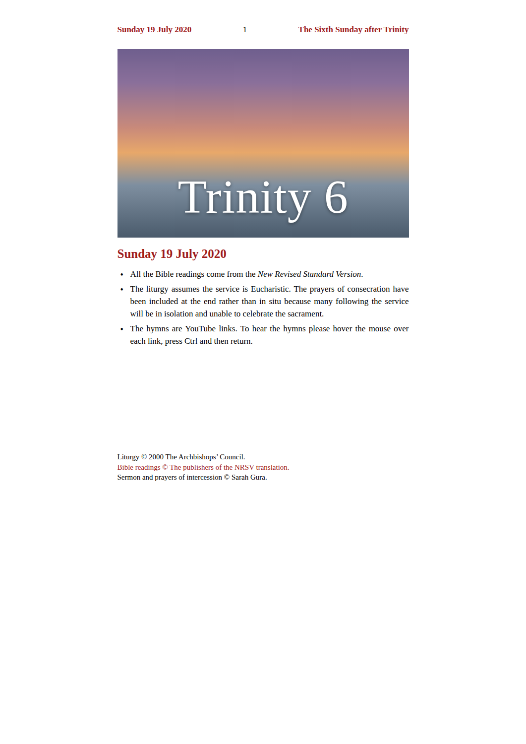Sunday 19 July 2020
1
The Sixth Sunday after Trinity
Trinity 6
Sunday 19 July 2020
All the Bible readings come from the New Revised Standard Version.
The liturgy assumes the service is Eucharistic. The prayers of consecration have been included at the end rather than in situ because many following the service will be in isolation and unable to celebrate the sacrament.
The hymns are YouTube links. To hear the hymns please hover the mouse over each link, press Ctrl and then return.
Liturgy © 2000 The Archbishops’ Council.
Bible readings © The publishers of the NRSV translation.
Sermon and prayers of intercession © Sarah Gura.